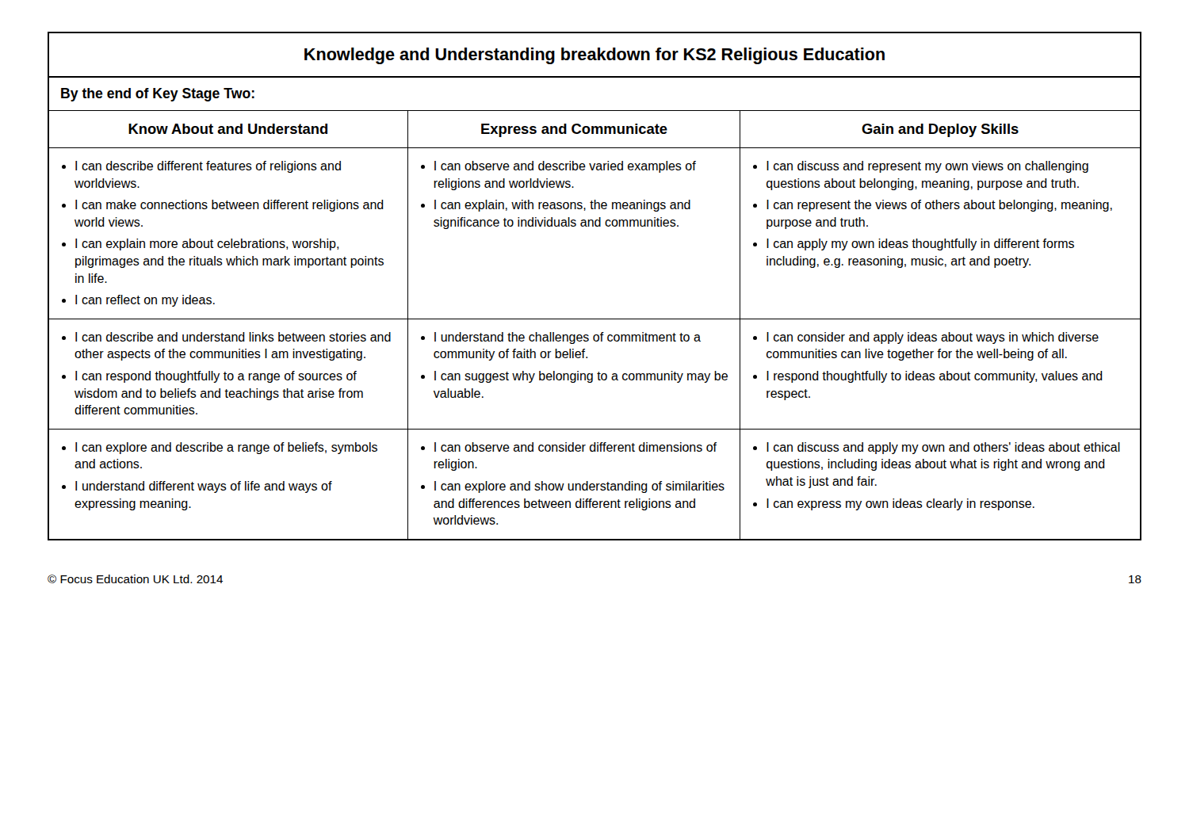Knowledge and Understanding breakdown for KS2 Religious Education
| By the end of Key Stage Two: |
| --- |
| Know About and Understand | Express and Communicate | Gain and Deploy Skills |
| I can describe different features of religions and worldviews. I can make connections between different religions and world views. I can explain more about celebrations, worship, pilgrimages and the rituals which mark important points in life. I can reflect on my ideas. | I can observe and describe varied examples of religions and worldviews. I can explain, with reasons, the meanings and significance to individuals and communities. | I can discuss and represent my own views on challenging questions about belonging, meaning, purpose and truth. I can represent the views of others about belonging, meaning, purpose and truth. I can apply my own ideas thoughtfully in different forms including, e.g. reasoning, music, art and poetry. |
| I can describe and understand links between stories and other aspects of the communities I am investigating. I can respond thoughtfully to a range of sources of wisdom and to beliefs and teachings that arise from different communities. | I understand the challenges of commitment to a community of faith or belief. I can suggest why belonging to a community may be valuable. | I can consider and apply ideas about ways in which diverse communities can live together for the well-being of all. I respond thoughtfully to ideas about community, values and respect. |
| I can explore and describe a range of beliefs, symbols and actions. I understand different ways of life and ways of expressing meaning. | I can observe and consider different dimensions of religion. I can explore and show understanding of similarities and differences between different religions and worldviews. | I can discuss and apply my own and others' ideas about ethical questions, including ideas about what is right and wrong and what is just and fair. I can express my own ideas clearly in response. |
© Focus Education UK Ltd. 2014 18